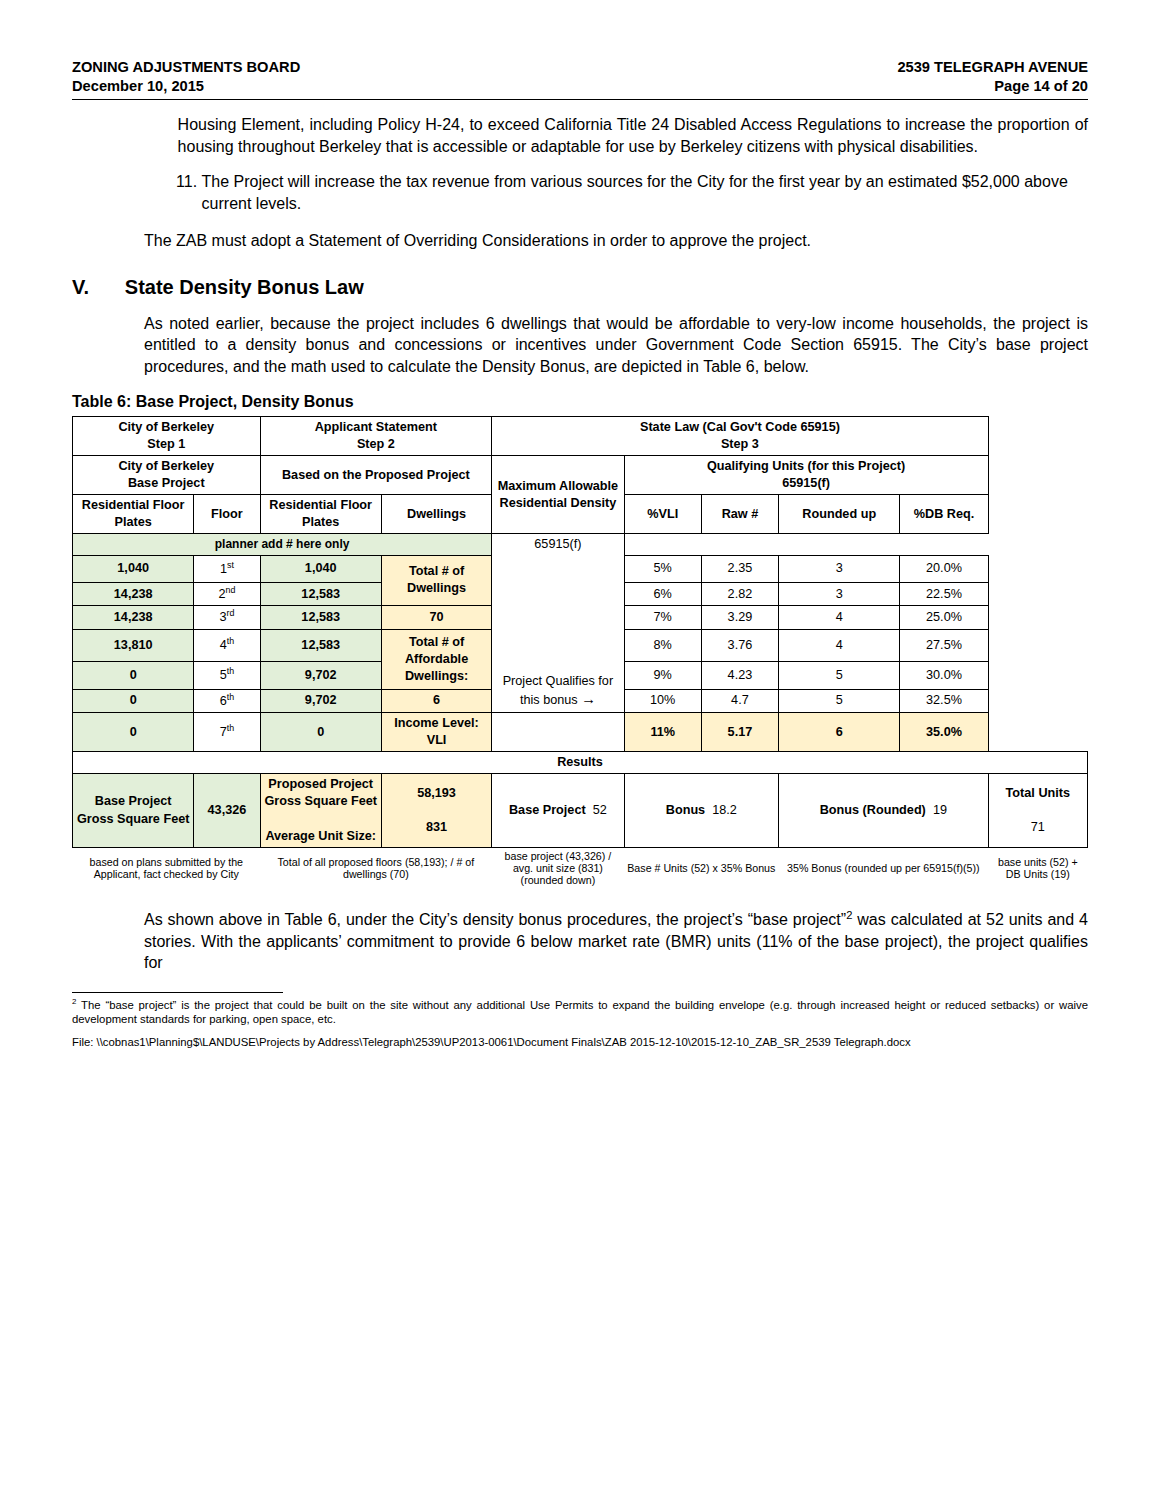ZONING ADJUSTMENTS BOARD
December 10, 2015
2539 TELEGRAPH AVENUE
Page 14 of 20
Housing Element, including Policy H-24, to exceed California Title 24 Disabled Access Regulations to increase the proportion of housing throughout Berkeley that is accessible or adaptable for use by Berkeley citizens with physical disabilities.
The Project will increase the tax revenue from various sources for the City for the first year by an estimated $52,000 above current levels.
The ZAB must adopt a Statement of Overriding Considerations in order to approve the project.
V. State Density Bonus Law
As noted earlier, because the project includes 6 dwellings that would be affordable to very-low income households, the project is entitled to a density bonus and concessions or incentives under Government Code Section 65915. The City’s base project procedures, and the math used to calculate the Density Bonus, are depicted in Table 6, below.
Table 6: Base Project, Density Bonus
| City of Berkeley Step 1 | Applicant Statement Step 2 | State Law (Cal Gov't Code 65915) Step 3 | |
| --- | --- | --- | --- |
| City of Berkeley Base Project | Based on the Proposed Project | Maximum Allowable Residential Density | Qualifying Units (for this Project) 65915(f) |
| Residential Floor Plates | Floor | Residential Floor Plates | Dwellings | %VLI | Raw # | Rounded up | %DB Req. |
| planner add # here only | 65915(f) Project Qualifies for this bonus → | | | | | |
| 1,040 | 1 st | 1,040 | Total # of Dwellings | 5% | 2.35 | 3 | 20.0% | |
| 14,238 | 2 nd | 12,583 | 6% | 2.82 | 3 | 22.5% | |
| 14,238 | 3 rd | 12,583 | 70 | 7% | 3.29 | 4 | 25.0% | |
| 13,810 | 4 th | 12,583 | Total # of Affordable Dwellings: | 8% | 3.76 | 4 | 27.5% | |
| 0 | 5 th | 9,702 | 9% | 4.23 | 5 | 30.0% | |
| 0 | 6 th | 9,702 | 6 | 10% | 4.7 | 5 | 32.5% | |
| 0 | 7 th | 0 | Income Level: VLI | | 11% | 5.17 | 6 | 35.0% | |
| Results |
| Base Project Gross Square Feet | 43,326 | Proposed Project Gross Square Feet Average Unit Size: | 58,193 831 | Base Project 52 | Bonus 18.2 | Bonus (Rounded) 19 | Total Units 71 |
| based on plans submitted by the Applicant, fact checked by City | Total of all proposed floors (58,193); / # of dwellings (70) | base project (43,326) / avg. unit size (831) (rounded down) | Base # Units (52) x 35% Bonus | 35% Bonus (rounded up per 65915(f)(5)) | base units (52) + DB Units (19) |
As shown above in Table 6, under the City’s density bonus procedures, the project’s “base project”2 was calculated at 52 units and 4 stories. With the applicants’ commitment to provide 6 below market rate (BMR) units (11% of the base project), the project qualifies for
2 The “base project” is the project that could be built on the site without any additional Use Permits to expand the building envelope (e.g. through increased height or reduced setbacks) or waive development standards for parking, open space, etc.
File: \\cobnas1\Planning$\LANDUSE\Projects by Address\Telegraph\2539\UP2013-0061\Document Finals\ZAB 2015-12-10\2015-12-10_ZAB_SR_2539 Telegraph.docx